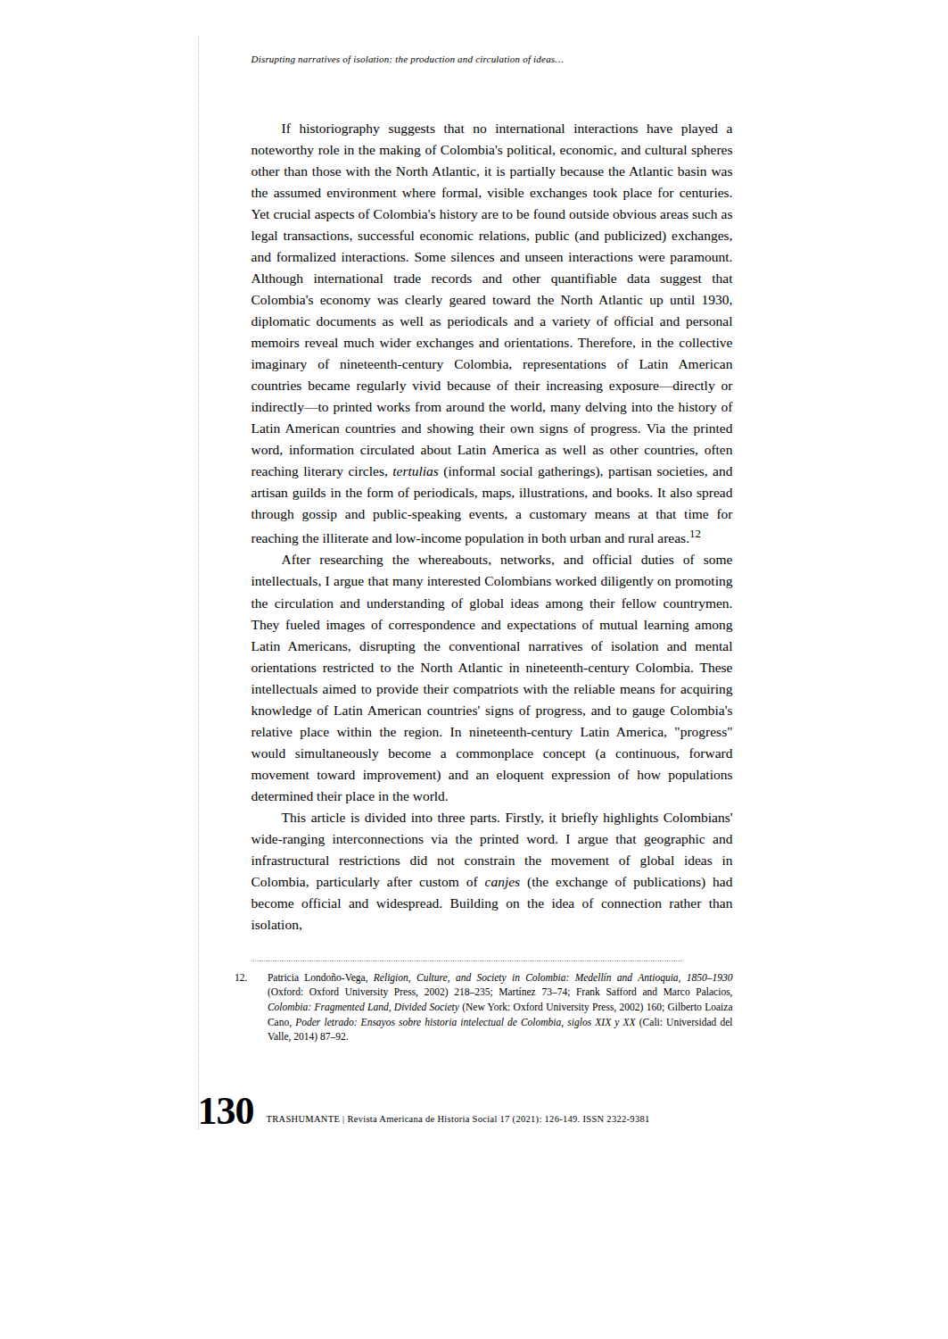Disrupting narratives of isolation: the production and circulation of ideas…
If historiography suggests that no international interactions have played a noteworthy role in the making of Colombia's political, economic, and cultural spheres other than those with the North Atlantic, it is partially because the Atlantic basin was the assumed environment where formal, visible exchanges took place for centuries. Yet crucial aspects of Colombia's history are to be found outside obvious areas such as legal transactions, successful economic relations, public (and publicized) exchanges, and formalized interactions. Some silences and unseen interactions were paramount. Although international trade records and other quantifiable data suggest that Colombia's economy was clearly geared toward the North Atlantic up until 1930, diplomatic documents as well as periodicals and a variety of official and personal memoirs reveal much wider exchanges and orientations. Therefore, in the collective imaginary of nineteenth-century Colombia, representations of Latin American countries became regularly vivid because of their increasing exposure—directly or indirectly—to printed works from around the world, many delving into the history of Latin American countries and showing their own signs of progress. Via the printed word, information circulated about Latin America as well as other countries, often reaching literary circles, tertulias (informal social gatherings), partisan societies, and artisan guilds in the form of periodicals, maps, illustrations, and books. It also spread through gossip and public-speaking events, a customary means at that time for reaching the illiterate and low-income population in both urban and rural areas.12
After researching the whereabouts, networks, and official duties of some intellectuals, I argue that many interested Colombians worked diligently on promoting the circulation and understanding of global ideas among their fellow countrymen. They fueled images of correspondence and expectations of mutual learning among Latin Americans, disrupting the conventional narratives of isolation and mental orientations restricted to the North Atlantic in nineteenth-century Colombia. These intellectuals aimed to provide their compatriots with the reliable means for acquiring knowledge of Latin American countries' signs of progress, and to gauge Colombia's relative place within the region. In nineteenth-century Latin America, "progress" would simultaneously become a commonplace concept (a continuous, forward movement toward improvement) and an eloquent expression of how populations determined their place in the world.
This article is divided into three parts. Firstly, it briefly highlights Colombians' wide-ranging interconnections via the printed word. I argue that geographic and infrastructural restrictions did not constrain the movement of global ideas in Colombia, particularly after custom of canjes (the exchange of publications) had become official and widespread. Building on the idea of connection rather than isolation,
12. Patricia Londoño-Vega, Religion, Culture, and Society in Colombia: Medellín and Antioquia, 1850–1930 (Oxford: Oxford University Press, 2002) 218–235; Martínez 73–74; Frank Safford and Marco Palacios, Colombia: Fragmented Land, Divided Society (New York: Oxford University Press, 2002) 160; Gilberto Loaiza Cano, Poder letrado: Ensayos sobre historia intelectual de Colombia, siglos XIX y XX (Cali: Universidad del Valle, 2014) 87–92.
130
TRASHUMANTE | Revista Americana de Historia Social 17 (2021): 126-149. ISSN 2322-9381